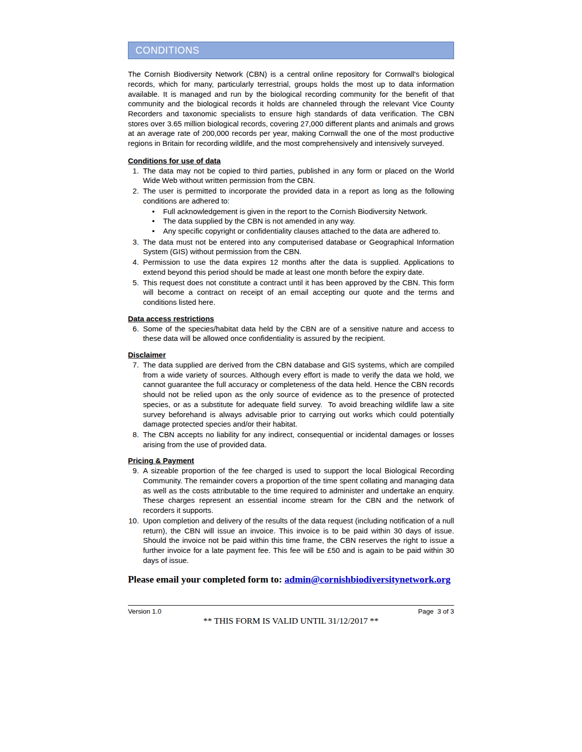CONDITIONS
The Cornish Biodiversity Network (CBN) is a central online repository for Cornwall's biological records, which for many, particularly terrestrial, groups holds the most up to data information available. It is managed and run by the biological recording community for the benefit of that community and the biological records it holds are channeled through the relevant Vice County Recorders and taxonomic specialists to ensure high standards of data verification. The CBN stores over 3.65 million biological records, covering 27,000 different plants and animals and grows at an average rate of 200,000 records per year, making Cornwall the one of the most productive regions in Britain for recording wildlife, and the most comprehensively and intensively surveyed.
Conditions for use of data
The data may not be copied to third parties, published in any form or placed on the World Wide Web without written permission from the CBN.
The user is permitted to incorporate the provided data in a report as long as the following conditions are adhered to:
Full acknowledgement is given in the report to the Cornish Biodiversity Network.
The data supplied by the CBN is not amended in any way.
Any specific copyright or confidentiality clauses attached to the data are adhered to.
The data must not be entered into any computerised database or Geographical Information System (GIS) without permission from the CBN.
Permission to use the data expires 12 months after the data is supplied. Applications to extend beyond this period should be made at least one month before the expiry date.
This request does not constitute a contract until it has been approved by the CBN. This form will become a contract on receipt of an email accepting our quote and the terms and conditions listed here.
Data access restrictions
Some of the species/habitat data held by the CBN are of a sensitive nature and access to these data will be allowed once confidentiality is assured by the recipient.
Disclaimer
The data supplied are derived from the CBN database and GIS systems, which are compiled from a wide variety of sources. Although every effort is made to verify the data we hold, we cannot guarantee the full accuracy or completeness of the data held. Hence the CBN records should not be relied upon as the only source of evidence as to the presence of protected species, or as a substitute for adequate field survey. To avoid breaching wildlife law a site survey beforehand is always advisable prior to carrying out works which could potentially damage protected species and/or their habitat.
The CBN accepts no liability for any indirect, consequential or incidental damages or losses arising from the use of provided data.
Pricing & Payment
A sizeable proportion of the fee charged is used to support the local Biological Recording Community. The remainder covers a proportion of the time spent collating and managing data as well as the costs attributable to the time required to administer and undertake an enquiry. These charges represent an essential income stream for the CBN and the network of recorders it supports.
Upon completion and delivery of the results of the data request (including notification of a null return), the CBN will issue an invoice. This invoice is to be paid within 30 days of issue. Should the invoice not be paid within this time frame, the CBN reserves the right to issue a further invoice for a late payment fee. This fee will be £50 and is again to be paid within 30 days of issue.
Please email your completed form to: admin@cornishbiodiversitynetwork.org
Version 1.0 Page 3 of 3
** THIS FORM IS VALID UNTIL 31/12/2017 **